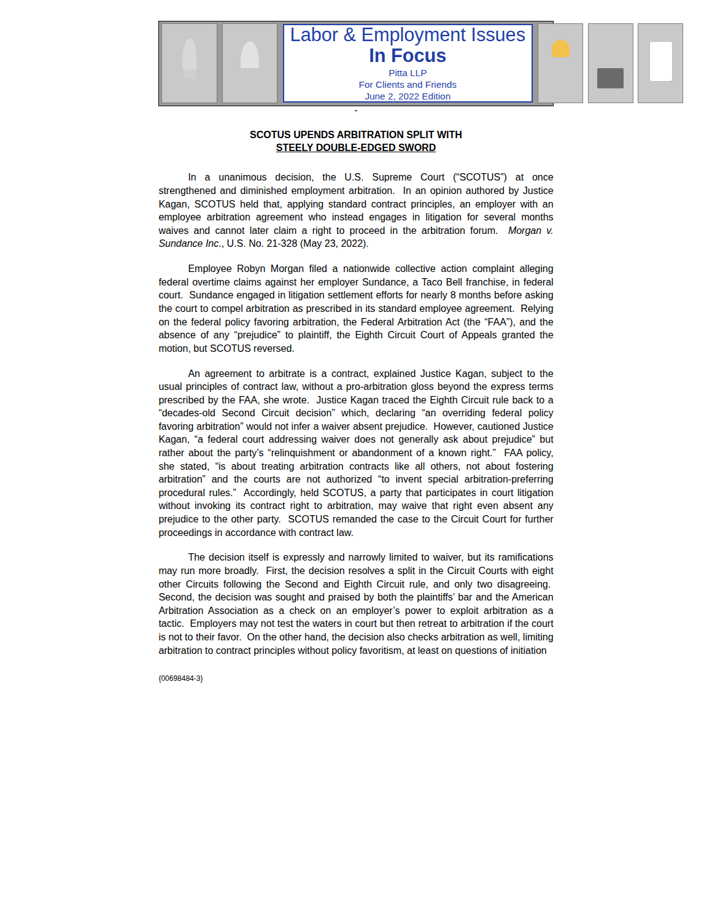Labor & Employment Issues
In Focus
Pitta LLP
For Clients and Friends
June 2, 2022 Edition
”
SCOTUS UPENDS ARBITRATION SPLIT WITH
STEELY DOUBLE-EDGED SWORD
In a unanimous decision, the U.S. Supreme Court (“SCOTUS”) at once strengthened and diminished employment arbitration. In an opinion authored by Justice Kagan, SCOTUS held that, applying standard contract principles, an employer with an employee arbitration agreement who instead engages in litigation for several months waives and cannot later claim a right to proceed in the arbitration forum. Morgan v. Sundance Inc., U.S. No. 21-328 (May 23, 2022).
Employee Robyn Morgan filed a nationwide collective action complaint alleging federal overtime claims against her employer Sundance, a Taco Bell franchise, in federal court. Sundance engaged in litigation settlement efforts for nearly 8 months before asking the court to compel arbitration as prescribed in its standard employee agreement. Relying on the federal policy favoring arbitration, the Federal Arbitration Act (the “FAA”), and the absence of any “prejudice” to plaintiff, the Eighth Circuit Court of Appeals granted the motion, but SCOTUS reversed.
An agreement to arbitrate is a contract, explained Justice Kagan, subject to the usual principles of contract law, without a pro-arbitration gloss beyond the express terms prescribed by the FAA, she wrote. Justice Kagan traced the Eighth Circuit rule back to a “decades-old Second Circuit decision” which, declaring “an overriding federal policy favoring arbitration” would not infer a waiver absent prejudice. However, cautioned Justice Kagan, “a federal court addressing waiver does not generally ask about prejudice” but rather about the party’s “relinquishment or abandonment of a known right.” FAA policy, she stated, “is about treating arbitration contracts like all others, not about fostering arbitration” and the courts are not authorized “to invent special arbitration-preferring procedural rules.” Accordingly, held SCOTUS, a party that participates in court litigation without invoking its contract right to arbitration, may waive that right even absent any prejudice to the other party. SCOTUS remanded the case to the Circuit Court for further proceedings in accordance with contract law.
The decision itself is expressly and narrowly limited to waiver, but its ramifications may run more broadly. First, the decision resolves a split in the Circuit Courts with eight other Circuits following the Second and Eighth Circuit rule, and only two disagreeing. Second, the decision was sought and praised by both the plaintiffs’ bar and the American Arbitration Association as a check on an employer’s power to exploit arbitration as a tactic. Employers may not test the waters in court but then retreat to arbitration if the court is not to their favor. On the other hand, the decision also checks arbitration as well, limiting arbitration to contract principles without policy favoritism, at least on questions of initiation
{00698484-3}